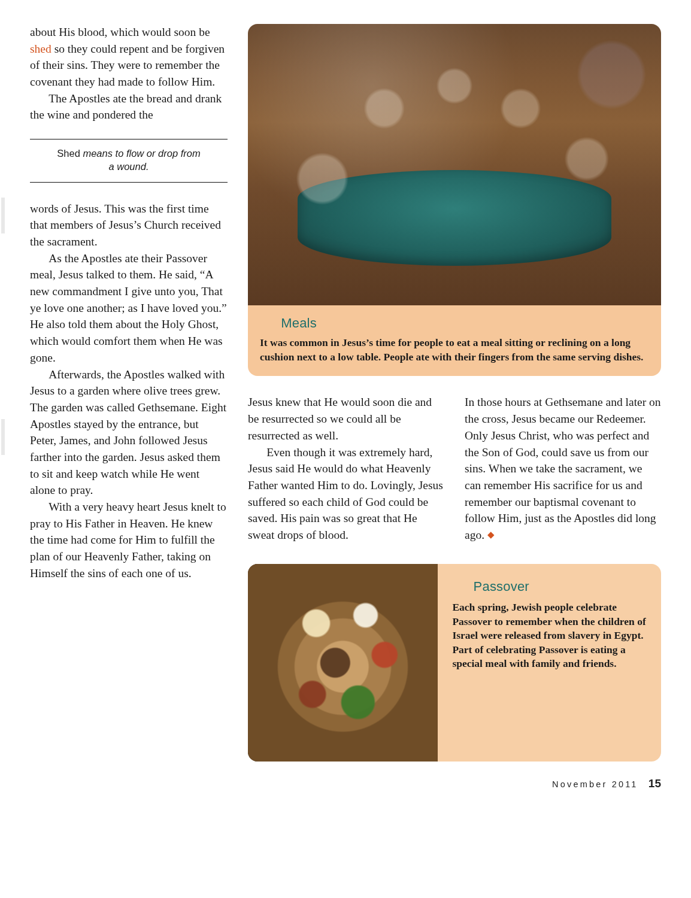about His blood, which would soon be shed so they could repent and be forgiven of their sins. They were to remember the covenant they had made to follow Him.
The Apostles ate the bread and drank the wine and pondered the
Shed means to flow or drop from a wound.
words of Jesus. This was the first time that members of Jesus’s Church received the sacrament.
As the Apostles ate their Passover meal, Jesus talked to them. He said, “A new commandment I give unto you, That ye love one another; as I have loved you.” He also told them about the Holy Ghost, which would comfort them when He was gone.
Afterwards, the Apostles walked with Jesus to a garden where olive trees grew. The garden was called Gethsemane. Eight Apostles stayed by the entrance, but Peter, James, and John followed Jesus farther into the garden. Jesus asked them to sit and keep watch while He went alone to pray.
With a very heavy heart Jesus knelt to pray to His Father in Heaven. He knew the time had come for Him to fulfill the plan of our Heavenly Father, taking on Himself the sins of each one of us.
Meals
It was common in Jesus’s time for people to eat a meal sitting or reclining on a long cushion next to a low table. People ate with their fingers from the same serving dishes.
Jesus knew that He would soon die and be resurrected so we could all be resurrected as well.
Even though it was extremely hard, Jesus said He would do what Heavenly Father wanted Him to do. Lovingly, Jesus suffered so each child of God could be saved. His pain was so great that He sweat drops of blood.
In those hours at Gethsemane and later on the cross, Jesus became our Redeemer. Only Jesus Christ, who was perfect and the Son of God, could save us from our sins. When we take the sacrament, we can remember His sacrifice for us and remember our baptismal covenant to follow Him, just as the Apostles did long ago. ◆
Passover
Each spring, Jewish people celebrate Passover to remember when the children of Israel were released from slavery in Egypt. Part of celebrating Passover is eating a special meal with family and friends.
November 2011 15